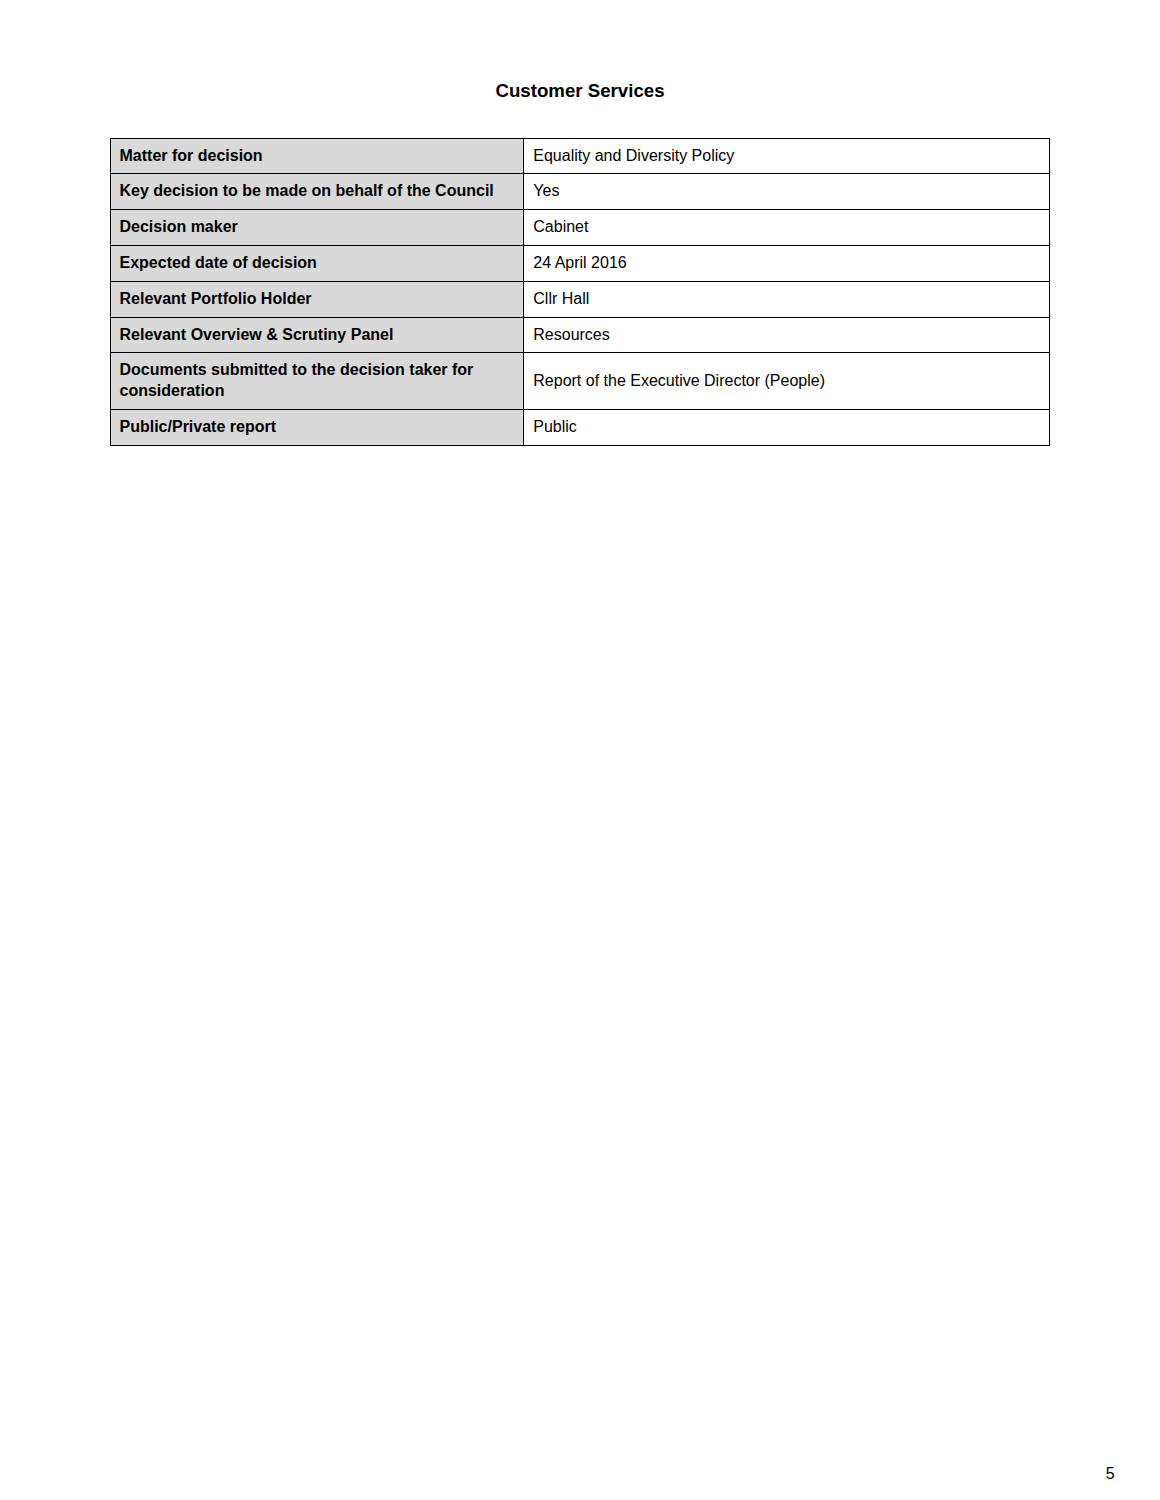Customer Services
| Matter for decision | Equality and Diversity Policy |
| Key decision to be made on behalf of the Council | Yes |
| Decision maker | Cabinet |
| Expected date of decision | 24 April 2016 |
| Relevant Portfolio Holder | Cllr Hall |
| Relevant Overview & Scrutiny Panel | Resources |
| Documents submitted to the decision taker for consideration | Report of the Executive Director (People) |
| Public/Private report | Public |
5